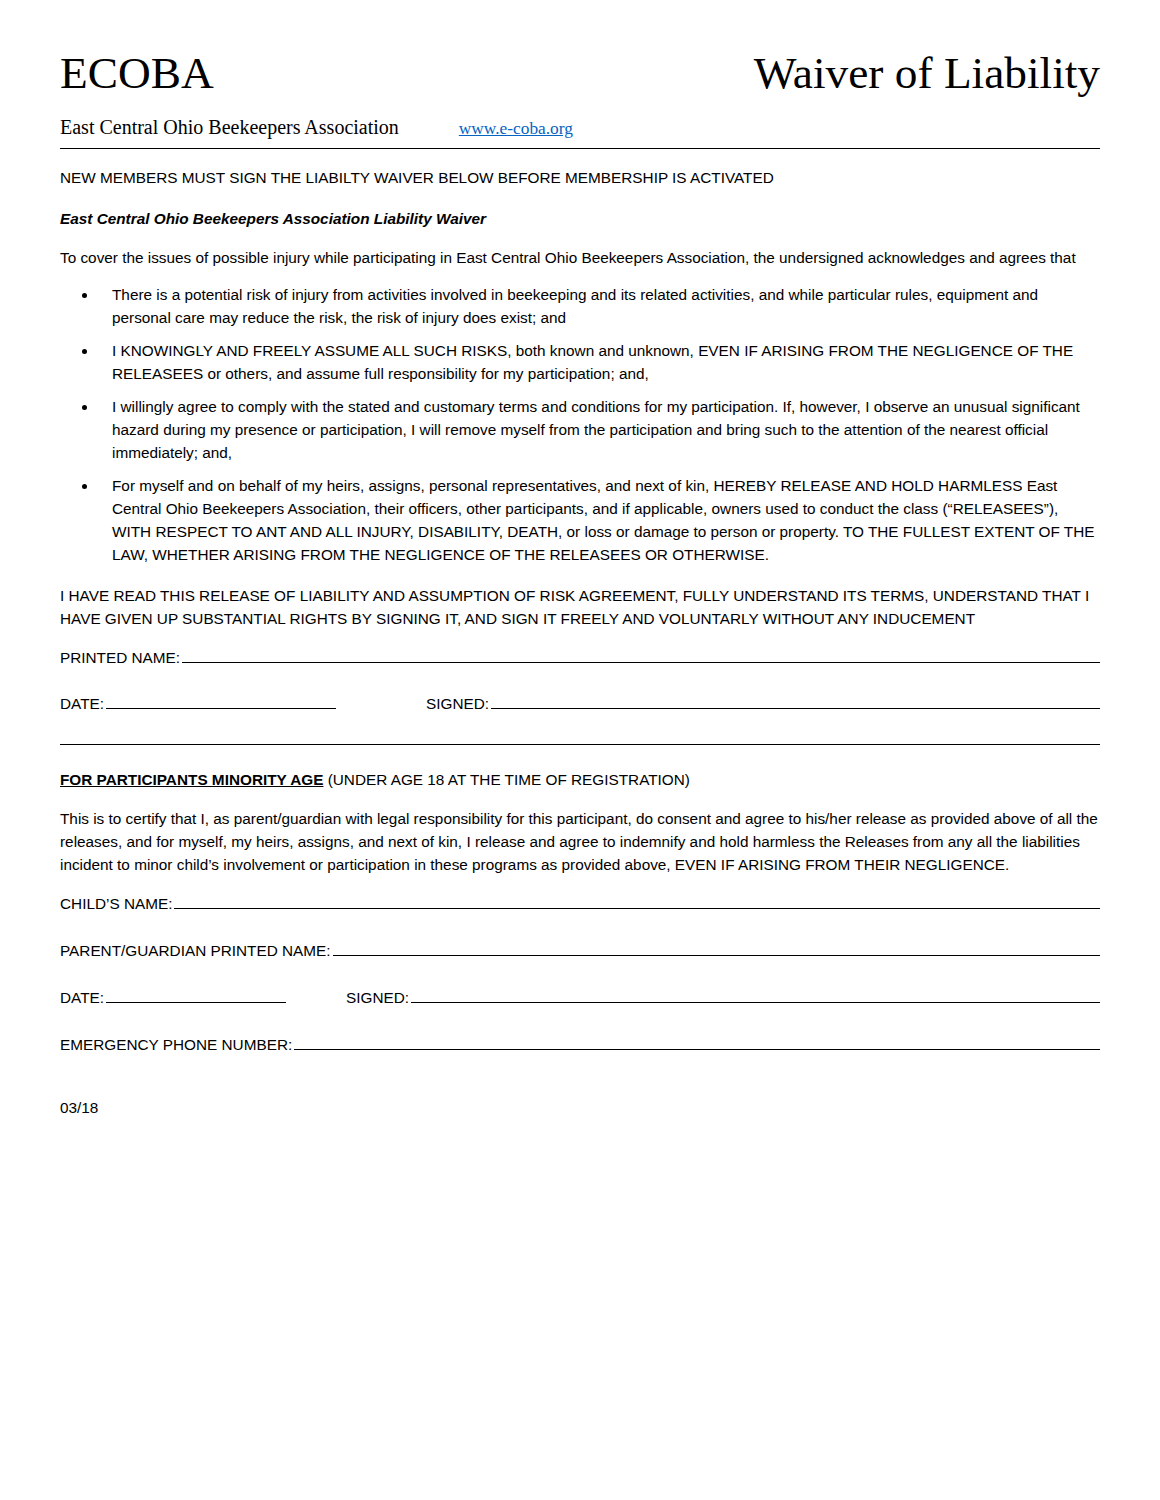ECOBA
Waiver of Liability
East Central Ohio Beekeepers Association
www.e-coba.org
NEW MEMBERS MUST SIGN THE LIABILTY WAIVER BELOW BEFORE MEMBERSHIP IS ACTIVATED
East Central Ohio Beekeepers Association Liability Waiver
To cover the issues of possible injury while participating in East Central Ohio Beekeepers Association, the undersigned acknowledges and agrees that
There is a potential risk of injury from activities involved in beekeeping and its related activities, and while particular rules, equipment and personal care may reduce the risk, the risk of injury does exist; and
I KNOWINGLY AND FREELY ASSUME ALL SUCH RISKS, both known and unknown, EVEN IF ARISING FROM THE NEGLIGENCE OF THE RELEASEES or others, and assume full responsibility for my participation; and,
I willingly agree to comply with the stated and customary terms and conditions for my participation. If, however, I observe an unusual significant hazard during my presence or participation, I will remove myself from the participation and bring such to the attention of the nearest official immediately; and,
For myself and on behalf of my heirs, assigns, personal representatives, and next of kin, HEREBY RELEASE AND HOLD HARMLESS East Central Ohio Beekeepers Association, their officers, other participants, and if applicable, owners used to conduct the class (“RELEASEES”), WITH RESPECT TO ANT AND ALL INJURY, DISABILITY, DEATH, or loss or damage to person or property. TO THE FULLEST EXTENT OF THE LAW, WHETHER ARISING FROM THE NEGLIGENCE OF THE RELEASEES OR OTHERWISE.
I HAVE READ THIS RELEASE OF LIABILITY AND ASSUMPTION OF RISK AGREEMENT, FULLY UNDERSTAND ITS TERMS, UNDERSTAND THAT I HAVE GIVEN UP SUBSTANTIAL RIGHTS BY SIGNING IT, AND SIGN IT FREELY AND VOLUNTARLY WITHOUT ANY INDUCEMENT
PRINTED NAME:
DATE: SIGNED:
FOR PARTICIPANTS MINORITY AGE
(UNDER AGE 18 AT THE TIME OF REGISTRATION)
This is to certify that I, as parent/guardian with legal responsibility for this participant, do consent and agree to his/her release as provided above of all the releases, and for myself, my heirs, assigns, and next of kin, I release and agree to indemnify and hold harmless the Releases from any all the liabilities incident to minor child’s involvement or participation in these programs as provided above, EVEN IF ARISING FROM THEIR NEGLIGENCE.
CHILD’S NAME:
PARENT/GUARDIAN PRINTED NAME:
DATE: SIGNED:
EMERGENCY PHONE NUMBER:
03/18